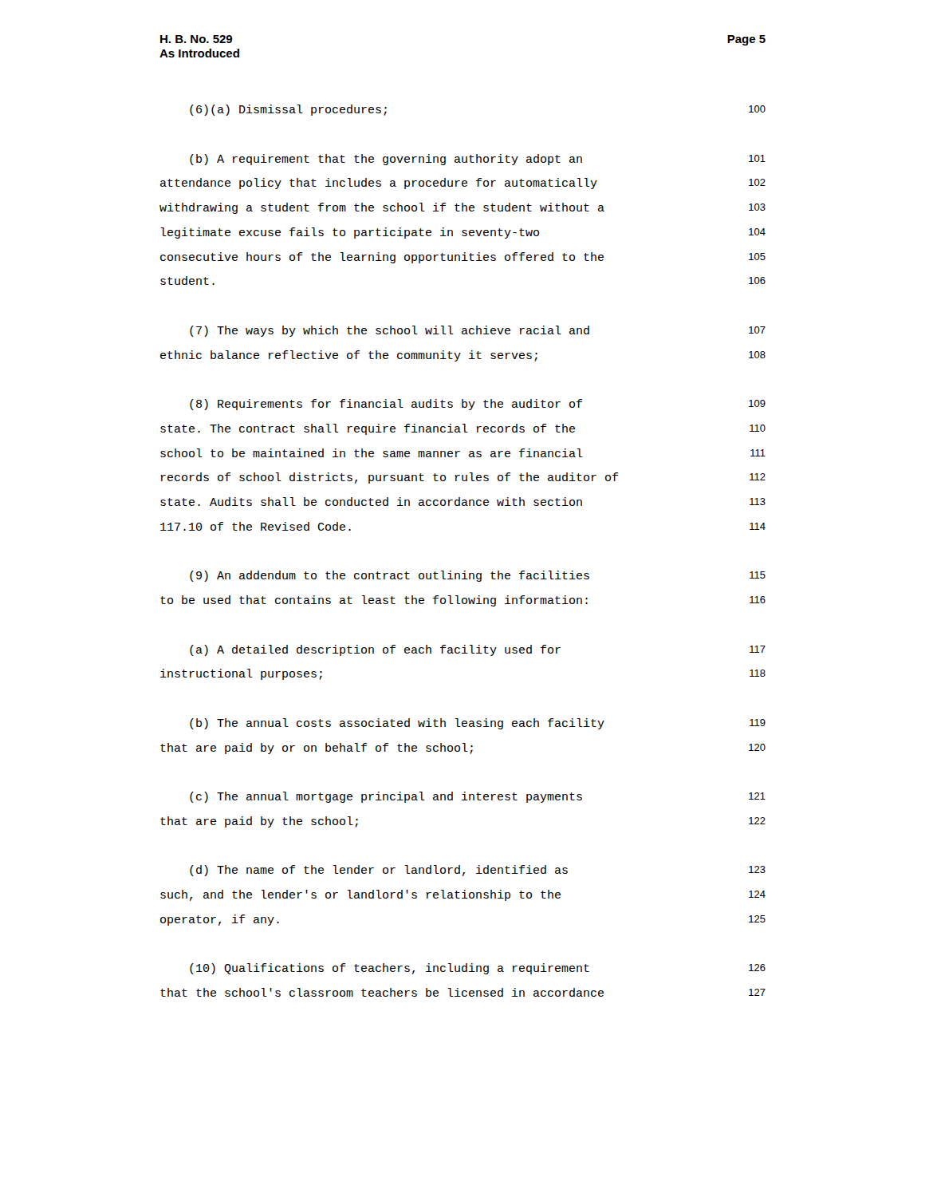H. B. No. 529
As Introduced
Page 5
(6)(a) Dismissal procedures;100
(b) A requirement that the governing authority adopt an101
attendance policy that includes a procedure for automatically102
withdrawing a student from the school if the student without a103
legitimate excuse fails to participate in seventy-two104
consecutive hours of the learning opportunities offered to the105
student.106
(7) The ways by which the school will achieve racial and107
ethnic balance reflective of the community it serves;108
(8) Requirements for financial audits by the auditor of109
state. The contract shall require financial records of the110
school to be maintained in the same manner as are financial111
records of school districts, pursuant to rules of the auditor of112
state. Audits shall be conducted in accordance with section113
117.10 of the Revised Code.114
(9) An addendum to the contract outlining the facilities115
to be used that contains at least the following information:116
(a) A detailed description of each facility used for117
instructional purposes;118
(b) The annual costs associated with leasing each facility119
that are paid by or on behalf of the school;120
(c) The annual mortgage principal and interest payments121
that are paid by the school;122
(d) The name of the lender or landlord, identified as123
such, and the lender's or landlord's relationship to the124
operator, if any.125
(10) Qualifications of teachers, including a requirement126
that the school's classroom teachers be licensed in accordance127